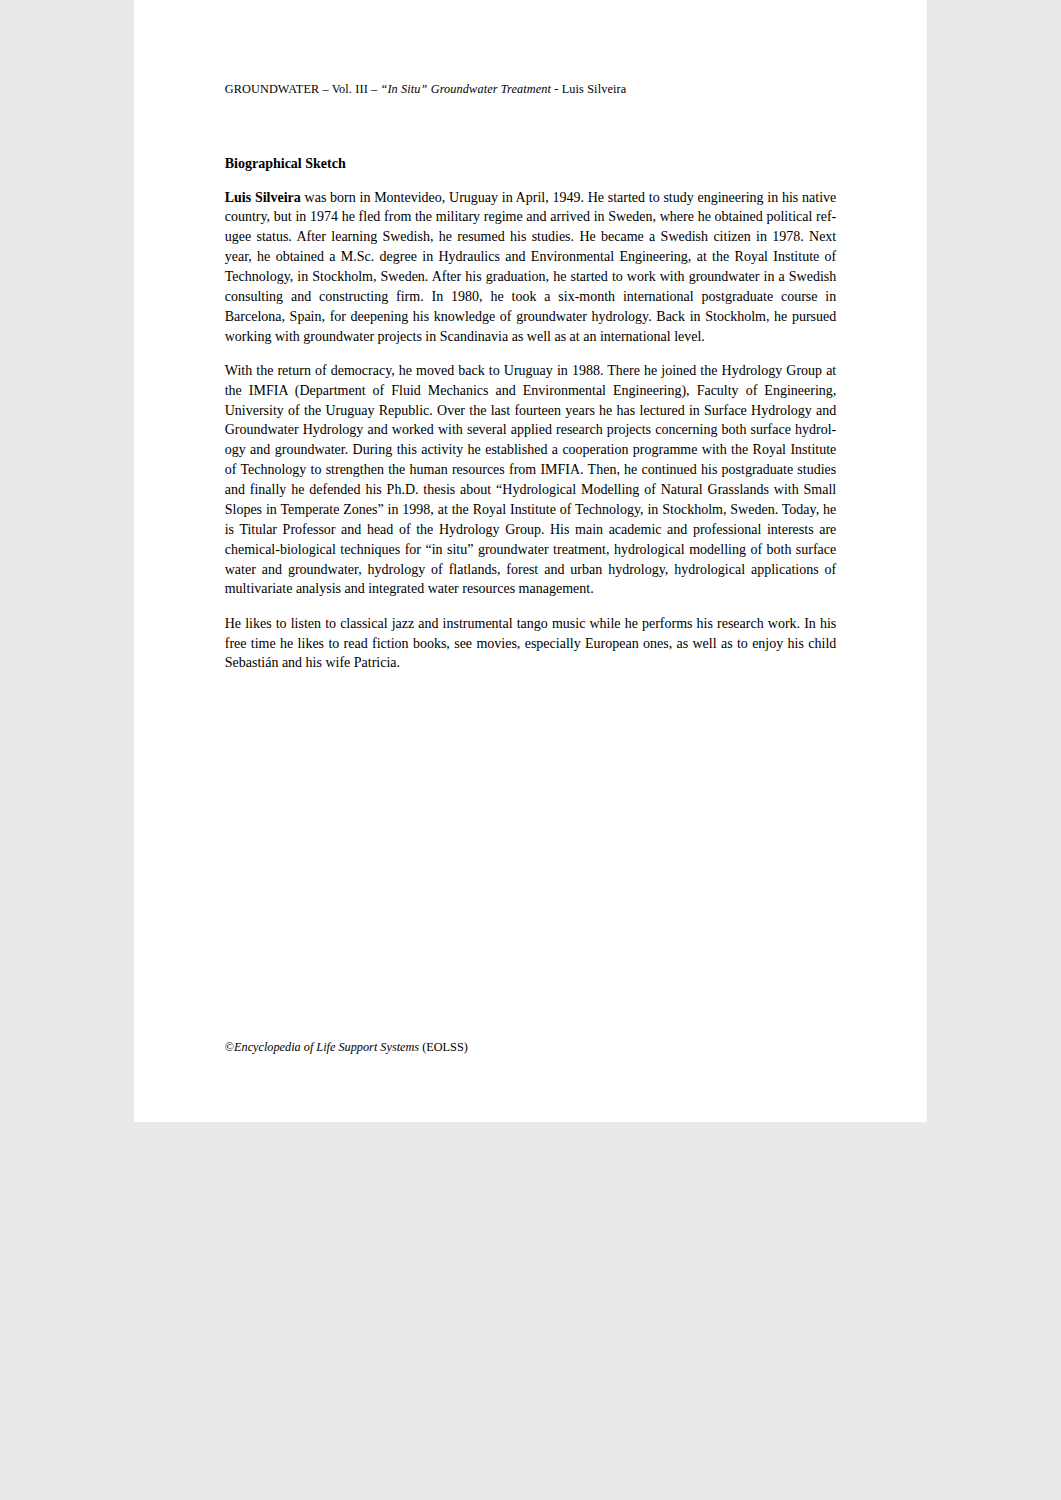GROUNDWATER – Vol. III – “In Situ” Groundwater Treatment - Luis Silveira
Biographical Sketch
Luis Silveira was born in Montevideo, Uruguay in April, 1949. He started to study engineering in his native country, but in 1974 he fled from the military regime and arrived in Sweden, where he obtained political refugee status. After learning Swedish, he resumed his studies. He became a Swedish citizen in 1978. Next year, he obtained a M.Sc. degree in Hydraulics and Environmental Engineering, at the Royal Institute of Technology, in Stockholm, Sweden. After his graduation, he started to work with groundwater in a Swedish consulting and constructing firm. In 1980, he took a six-month international postgraduate course in Barcelona, Spain, for deepening his knowledge of groundwater hydrology. Back in Stockholm, he pursued working with groundwater projects in Scandinavia as well as at an international level.
With the return of democracy, he moved back to Uruguay in 1988. There he joined the Hydrology Group at the IMFIA (Department of Fluid Mechanics and Environmental Engineering), Faculty of Engineering, University of the Uruguay Republic. Over the last fourteen years he has lectured in Surface Hydrology and Groundwater Hydrology and worked with several applied research projects concerning both surface hydrology and groundwater. During this activity he established a cooperation programme with the Royal Institute of Technology to strengthen the human resources from IMFIA. Then, he continued his postgraduate studies and finally he defended his Ph.D. thesis about “Hydrological Modelling of Natural Grasslands with Small Slopes in Temperate Zones” in 1998, at the Royal Institute of Technology, in Stockholm, Sweden. Today, he is Titular Professor and head of the Hydrology Group. His main academic and professional interests are chemical-biological techniques for “in situ” groundwater treatment, hydrological modelling of both surface water and groundwater, hydrology of flatlands, forest and urban hydrology, hydrological applications of multivariate analysis and integrated water resources management.
He likes to listen to classical jazz and instrumental tango music while he performs his research work. In his free time he likes to read fiction books, see movies, especially European ones, as well as to enjoy his child Sebastián and his wife Patricia.
©Encyclopedia of Life Support Systems (EOLSS)